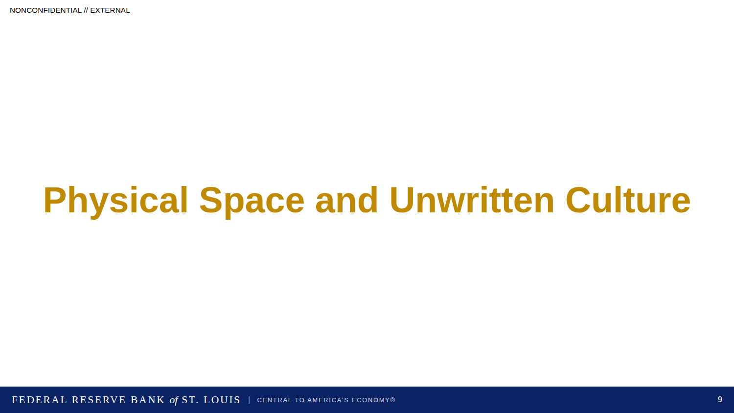NONCONFIDENTIAL // EXTERNAL
Physical Space and Unwritten Culture
FEDERAL RESERVE BANK of ST. LOUIS | Central to America's Economy®
9